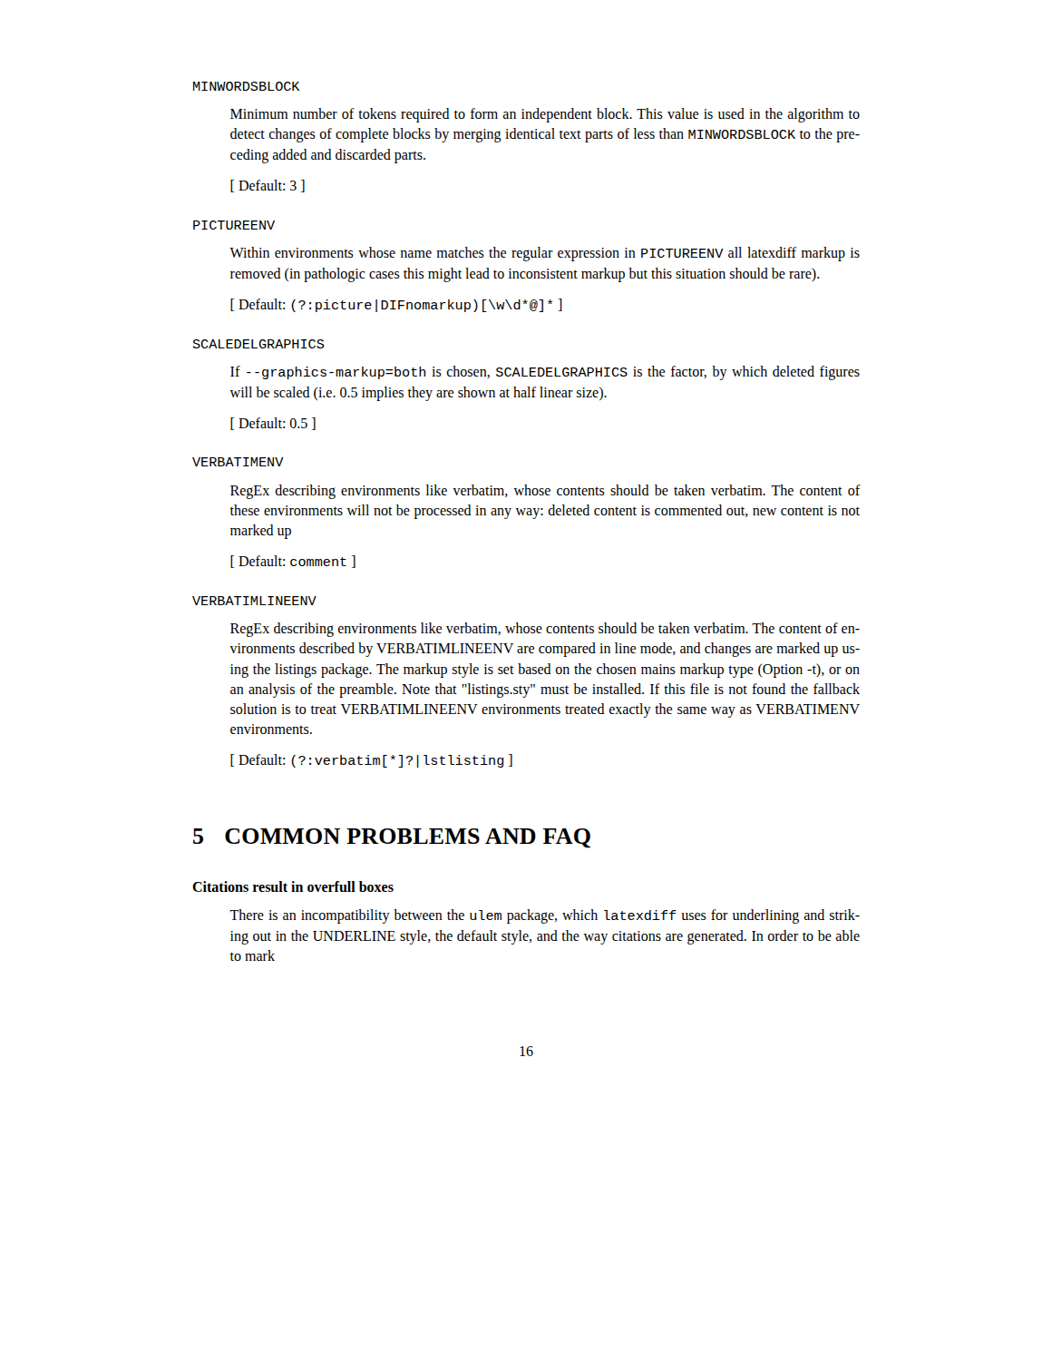MINWORDSBLOCK
Minimum number of tokens required to form an independent block. This value is used in the algorithm to detect changes of complete blocks by merging identical text parts of less than MINWORDSBLOCK to the preceding added and discarded parts.
[ Default: 3 ]
PICTUREENV
Within environments whose name matches the regular expression in PICTUREENV all latexdiff markup is removed (in pathologic cases this might lead to inconsistent markup but this situation should be rare).
[ Default: (?:picture|DIFnomarkup)[\w\d*@]* ]
SCALEDELGRAPHICS
If --graphics-markup=both is chosen, SCALEDELGRAPHICS is the factor, by which deleted figures will be scaled (i.e. 0.5 implies they are shown at half linear size).
[ Default: 0.5 ]
VERBATIMENV
RegEx describing environments like verbatim, whose contents should be taken verbatim. The content of these environments will not be processed in any way: deleted content is commented out, new content is not marked up
[ Default: comment ]
VERBATIMLINEENV
RegEx describing environments like verbatim, whose contents should be taken verbatim. The content of environments described by VERBATIMLINEENV are compared in line mode, and changes are marked up using the listings package. The markup style is set based on the chosen mains markup type (Option -t), or on an analysis of the preamble. Note that "listings.sty" must be installed. If this file is not found the fallback solution is to treat VERBATIMLINEENV environments treated exactly the same way as VERBATIMENV environments.
[ Default: (?:verbatim[*]?|lstlisting ]
5 COMMON PROBLEMS AND FAQ
Citations result in overfull boxes
There is an incompatibility between the ulem package, which latexdiff uses for underlining and striking out in the UNDERLINE style, the default style, and the way citations are generated. In order to be able to mark
16